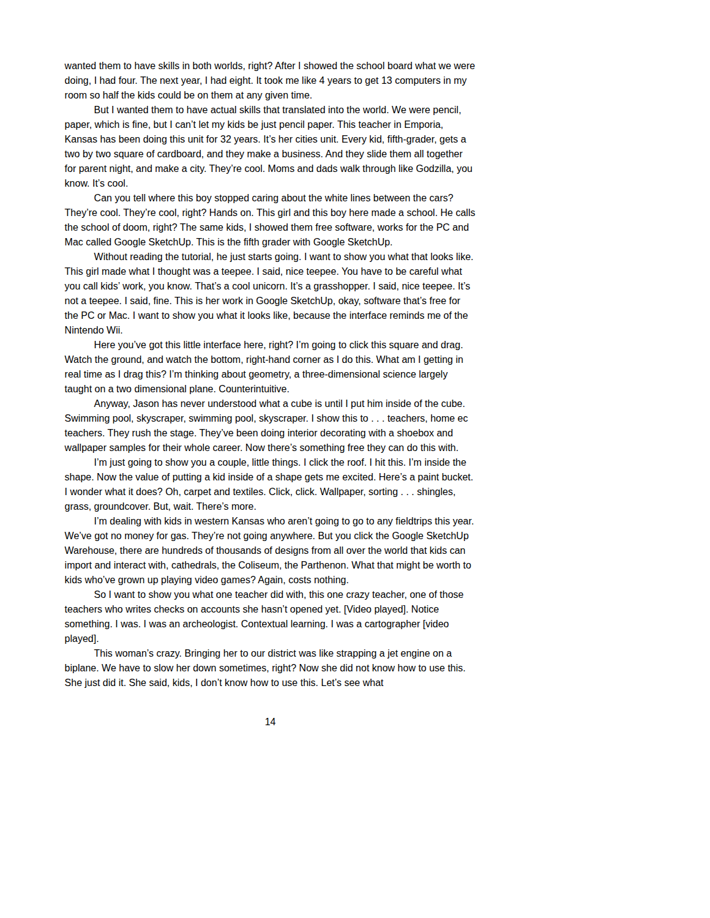wanted them to have skills in both worlds, right? After I showed the school board what we were doing, I had four. The next year, I had eight. It took me like 4 years to get 13 computers in my room so half the kids could be on them at any given time.
But I wanted them to have actual skills that translated into the world. We were pencil, paper, which is fine, but I can’t let my kids be just pencil paper. This teacher in Emporia, Kansas has been doing this unit for 32 years. It’s her cities unit. Every kid, fifth-grader, gets a two by two square of cardboard, and they make a business. And they slide them all together for parent night, and make a city. They’re cool. Moms and dads walk through like Godzilla, you know. It’s cool.
Can you tell where this boy stopped caring about the white lines between the cars? They’re cool. They’re cool, right? Hands on. This girl and this boy here made a school. He calls the school of doom, right? The same kids, I showed them free software, works for the PC and Mac called Google SketchUp. This is the fifth grader with Google SketchUp.
Without reading the tutorial, he just starts going. I want to show you what that looks like. This girl made what I thought was a teepee. I said, nice teepee. You have to be careful what you call kids’ work, you know. That’s a cool unicorn. It’s a grasshopper. I said, nice teepee. It’s not a teepee. I said, fine. This is her work in Google SketchUp, okay, software that’s free for the PC or Mac. I want to show you what it looks like, because the interface reminds me of the Nintendo Wii.
Here you’ve got this little interface here, right? I’m going to click this square and drag. Watch the ground, and watch the bottom, right-hand corner as I do this. What am I getting in real time as I drag this? I’m thinking about geometry, a three-dimensional science largely taught on a two dimensional plane. Counterintuitive.
Anyway, Jason has never understood what a cube is until I put him inside of the cube. Swimming pool, skyscraper, swimming pool, skyscraper. I show this to . . . teachers, home ec teachers. They rush the stage. They’ve been doing interior decorating with a shoebox and wallpaper samples for their whole career. Now there’s something free they can do this with.
I’m just going to show you a couple, little things. I click the roof. I hit this. I’m inside the shape. Now the value of putting a kid inside of a shape gets me excited. Here’s a paint bucket. I wonder what it does? Oh, carpet and textiles. Click, click. Wallpaper, sorting . . . shingles, grass, groundcover. But, wait. There’s more.
I’m dealing with kids in western Kansas who aren’t going to go to any fieldtrips this year. We’ve got no money for gas. They’re not going anywhere. But you click the Google SketchUp Warehouse, there are hundreds of thousands of designs from all over the world that kids can import and interact with, cathedrals, the Coliseum, the Parthenon. What that might be worth to kids who’ve grown up playing video games? Again, costs nothing.
So I want to show you what one teacher did with, this one crazy teacher, one of those teachers who writes checks on accounts she hasn’t opened yet. [Video played]. Notice something. I was. I was an archeologist. Contextual learning. I was a cartographer [video played].
This woman’s crazy. Bringing her to our district was like strapping a jet engine on a biplane. We have to slow her down sometimes, right? Now she did not know how to use this. She just did it. She said, kids, I don’t know how to use this. Let’s see what
14